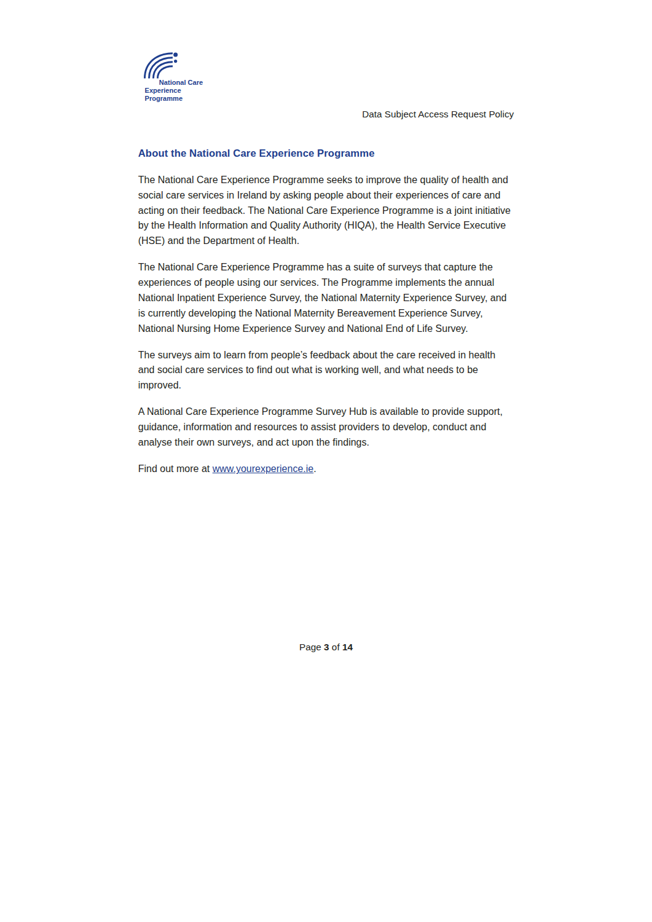National Care Experience Programme National Care Experience Programme
Data Subject Access Request Policy
About the National Care Experience Programme
The National Care Experience Programme seeks to improve the quality of health and social care services in Ireland by asking people about their experiences of care and acting on their feedback. The National Care Experience Programme is a joint initiative by the Health Information and Quality Authority (HIQA), the Health Service Executive (HSE) and the Department of Health.
The National Care Experience Programme has a suite of surveys that capture the experiences of people using our services. The Programme implements the annual National Inpatient Experience Survey, the National Maternity Experience Survey, and is currently developing the National Maternity Bereavement Experience Survey, National Nursing Home Experience Survey and National End of Life Survey.
The surveys aim to learn from people’s feedback about the care received in health and social care services to find out what is working well, and what needs to be improved.
A National Care Experience Programme Survey Hub is available to provide support, guidance, information and resources to assist providers to develop, conduct and analyse their own surveys, and act upon the findings.
Find out more at www.yourexperience.ie.
Page 3 of 14